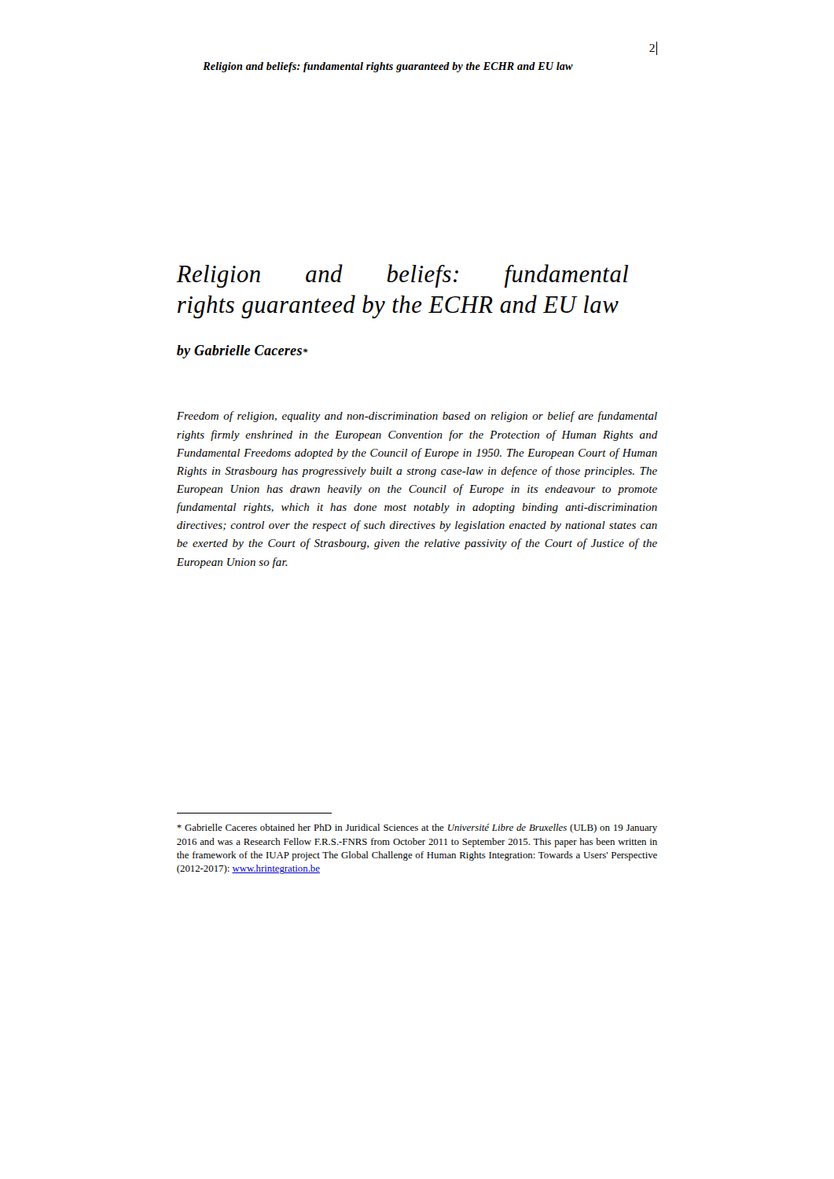2
Religion and beliefs: fundamental rights guaranteed by the ECHR and EU law
Religion and beliefs: fundamental rights guaranteed by the ECHR and EU law
by Gabrielle Caceres*
Freedom of religion, equality and non-discrimination based on religion or belief are fundamental rights firmly enshrined in the European Convention for the Protection of Human Rights and Fundamental Freedoms adopted by the Council of Europe in 1950. The European Court of Human Rights in Strasbourg has progressively built a strong case-law in defence of those principles. The European Union has drawn heavily on the Council of Europe in its endeavour to promote fundamental rights, which it has done most notably in adopting binding anti-discrimination directives; control over the respect of such directives by legislation enacted by national states can be exerted by the Court of Strasbourg, given the relative passivity of the Court of Justice of the European Union so far.
* Gabrielle Caceres obtained her PhD in Juridical Sciences at the Université Libre de Bruxelles (ULB) on 19 January 2016 and was a Research Fellow F.R.S.-FNRS from October 2011 to September 2015. This paper has been written in the framework of the IUAP project The Global Challenge of Human Rights Integration: Towards a Users' Perspective (2012-2017): www.hrintegration.be